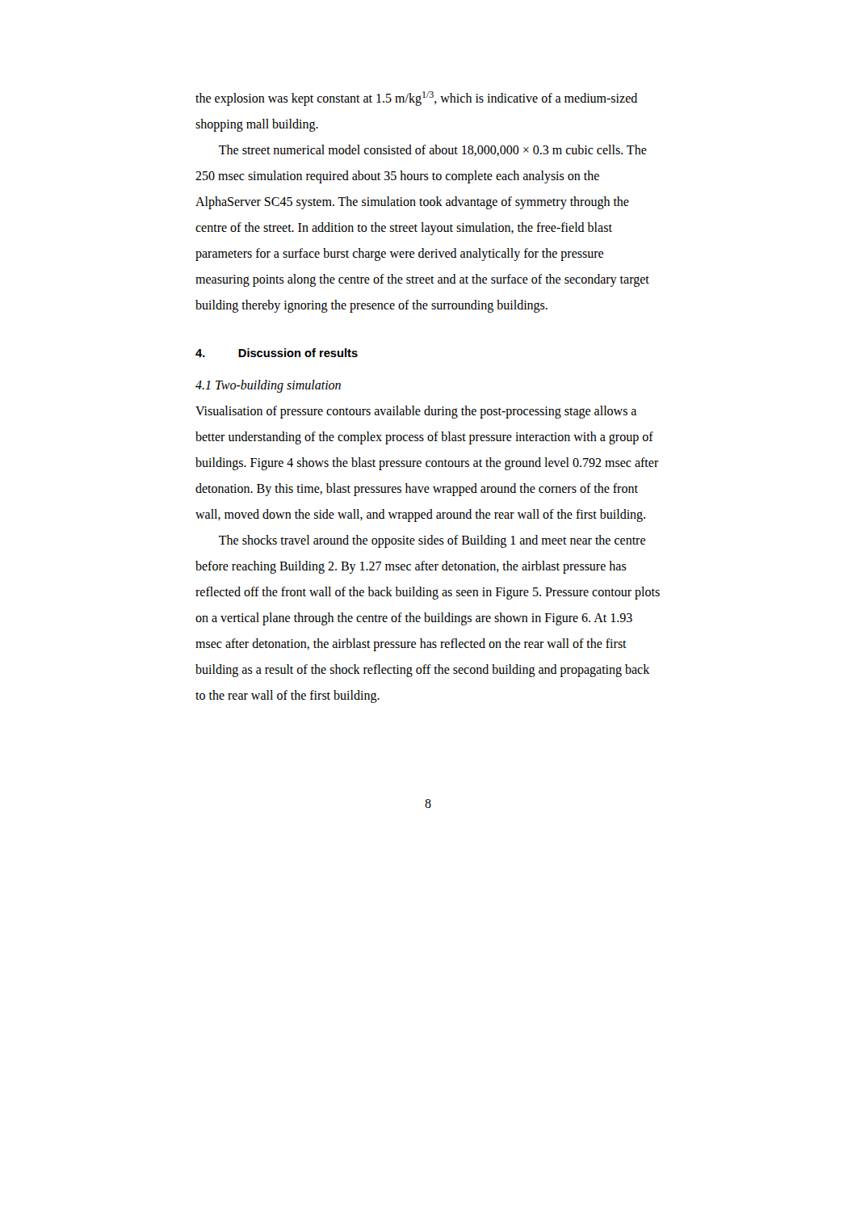the explosion was kept constant at 1.5 m/kg1/3, which is indicative of a medium-sized shopping mall building.
The street numerical model consisted of about 18,000,000 × 0.3 m cubic cells. The 250 msec simulation required about 35 hours to complete each analysis on the AlphaServer SC45 system. The simulation took advantage of symmetry through the centre of the street. In addition to the street layout simulation, the free-field blast parameters for a surface burst charge were derived analytically for the pressure measuring points along the centre of the street and at the surface of the secondary target building thereby ignoring the presence of the surrounding buildings.
4. Discussion of results
4.1 Two-building simulation
Visualisation of pressure contours available during the post-processing stage allows a better understanding of the complex process of blast pressure interaction with a group of buildings. Figure 4 shows the blast pressure contours at the ground level 0.792 msec after detonation. By this time, blast pressures have wrapped around the corners of the front wall, moved down the side wall, and wrapped around the rear wall of the first building.
The shocks travel around the opposite sides of Building 1 and meet near the centre before reaching Building 2. By 1.27 msec after detonation, the airblast pressure has reflected off the front wall of the back building as seen in Figure 5. Pressure contour plots on a vertical plane through the centre of the buildings are shown in Figure 6. At 1.93 msec after detonation, the airblast pressure has reflected on the rear wall of the first building as a result of the shock reflecting off the second building and propagating back to the rear wall of the first building.
8